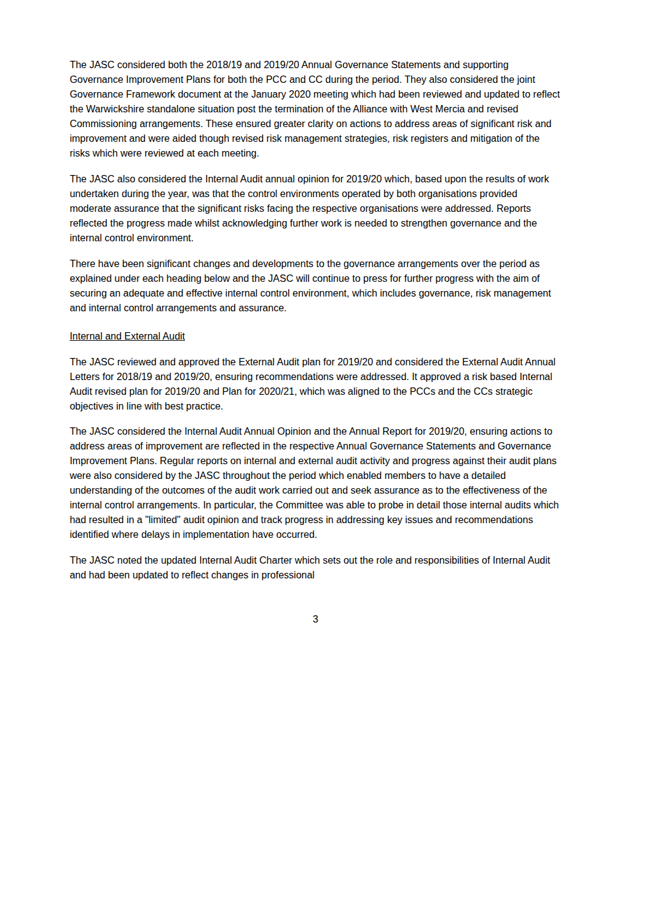The JASC considered both the 2018/19 and 2019/20 Annual Governance Statements and supporting Governance Improvement Plans for both the PCC and CC during the period. They also considered the joint Governance Framework document at the January 2020 meeting which had been reviewed and updated to reflect the Warwickshire standalone situation post the termination of the Alliance with West Mercia and revised Commissioning arrangements. These ensured greater clarity on actions to address areas of significant risk and improvement and were aided though revised risk management strategies, risk registers and mitigation of the risks which were reviewed at each meeting.
The JASC also considered the Internal Audit annual opinion for 2019/20 which, based upon the results of work undertaken during the year, was that the control environments operated by both organisations provided moderate assurance that the significant risks facing the respective organisations were addressed. Reports reflected the progress made whilst acknowledging further work is needed to strengthen governance and the internal control environment.
There have been significant changes and developments to the governance arrangements over the period as explained under each heading below and the JASC will continue to press for further progress with the aim of securing an adequate and effective internal control environment, which includes governance, risk management and internal control arrangements and assurance.
Internal and External Audit
The JASC reviewed and approved the External Audit plan for 2019/20 and considered the External Audit Annual Letters for 2018/19 and 2019/20, ensuring recommendations were addressed. It approved a risk based Internal Audit revised plan for 2019/20 and Plan for 2020/21, which was aligned to the PCCs and the CCs strategic objectives in line with best practice.
The JASC considered the Internal Audit Annual Opinion and the Annual Report for 2019/20, ensuring actions to address areas of improvement are reflected in the respective Annual Governance Statements and Governance Improvement Plans. Regular reports on internal and external audit activity and progress against their audit plans were also considered by the JASC throughout the period which enabled members to have a detailed understanding of the outcomes of the audit work carried out and seek assurance as to the effectiveness of the internal control arrangements. In particular, the Committee was able to probe in detail those internal audits which had resulted in a "limited" audit opinion and track progress in addressing key issues and recommendations identified where delays in implementation have occurred.
The JASC noted the updated Internal Audit Charter which sets out the role and responsibilities of Internal Audit and had been updated to reflect changes in professional
3